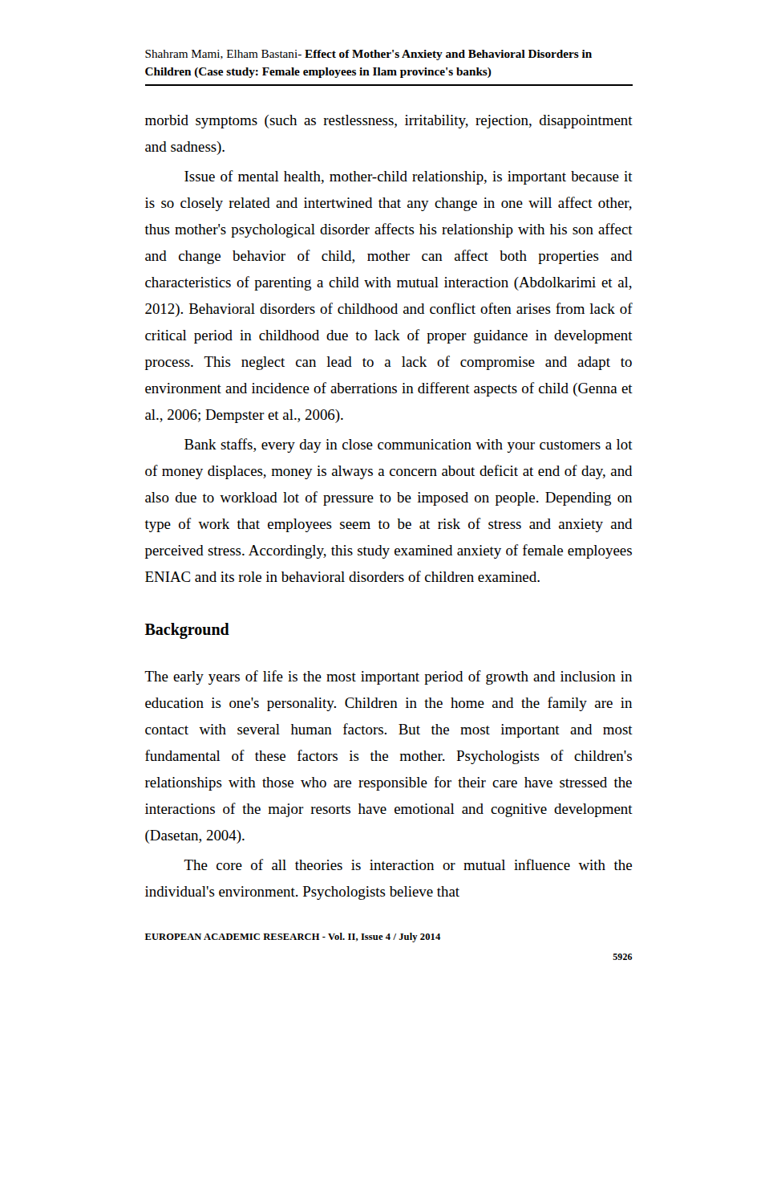Shahram Mami, Elham Bastani- Effect of Mother's Anxiety and Behavioral Disorders in Children (Case study: Female employees in Ilam province's banks)
morbid symptoms (such as restlessness, irritability, rejection, disappointment and sadness).
Issue of mental health, mother-child relationship, is important because it is so closely related and intertwined that any change in one will affect other, thus mother's psychological disorder affects his relationship with his son affect and change behavior of child, mother can affect both properties and characteristics of parenting a child with mutual interaction (Abdolkarimi et al, 2012). Behavioral disorders of childhood and conflict often arises from lack of critical period in childhood due to lack of proper guidance in development process. This neglect can lead to a lack of compromise and adapt to environment and incidence of aberrations in different aspects of child (Genna et al., 2006; Dempster et al., 2006).
Bank staffs, every day in close communication with your customers a lot of money displaces, money is always a concern about deficit at end of day, and also due to workload lot of pressure to be imposed on people. Depending on type of work that employees seem to be at risk of stress and anxiety and perceived stress. Accordingly, this study examined anxiety of female employees ENIAC and its role in behavioral disorders of children examined.
Background
The early years of life is the most important period of growth and inclusion in education is one's personality. Children in the home and the family are in contact with several human factors. But the most important and most fundamental of these factors is the mother. Psychologists of children's relationships with those who are responsible for their care have stressed the interactions of the major resorts have emotional and cognitive development (Dasetan, 2004).
The core of all theories is interaction or mutual influence with the individual's environment. Psychologists believe that
EUROPEAN ACADEMIC RESEARCH - Vol. II, Issue 4 / July 2014
5926